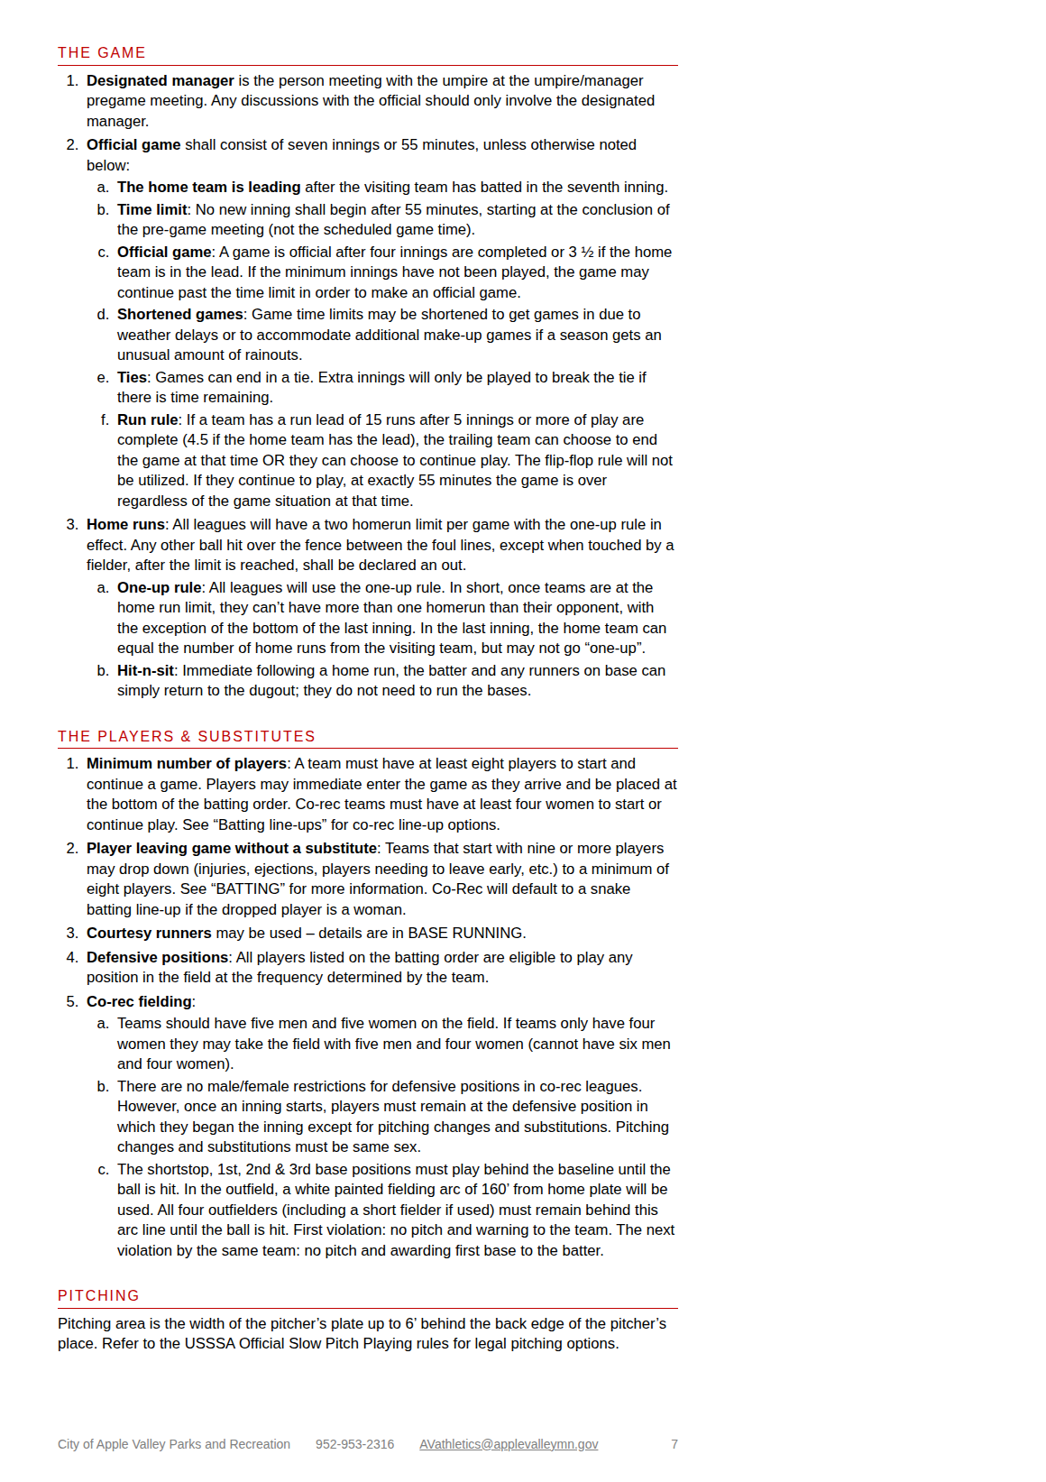The Game
Designated manager is the person meeting with the umpire at the umpire/manager pregame meeting. Any discussions with the official should only involve the designated manager.
Official game shall consist of seven innings or 55 minutes, unless otherwise noted below:
The home team is leading after the visiting team has batted in the seventh inning.
Time limit: No new inning shall begin after 55 minutes, starting at the conclusion of the pre-game meeting (not the scheduled game time).
Official game: A game is official after four innings are completed or 3 ½ if the home team is in the lead. If the minimum innings have not been played, the game may continue past the time limit in order to make an official game.
Shortened games: Game time limits may be shortened to get games in due to weather delays or to accommodate additional make-up games if a season gets an unusual amount of rainouts.
Ties: Games can end in a tie. Extra innings will only be played to break the tie if there is time remaining.
Run rule: If a team has a run lead of 15 runs after 5 innings or more of play are complete (4.5 if the home team has the lead), the trailing team can choose to end the game at that time OR they can choose to continue play. The flip-flop rule will not be utilized. If they continue to play, at exactly 55 minutes the game is over regardless of the game situation at that time.
Home runs: All leagues will have a two homerun limit per game with the one-up rule in effect. Any other ball hit over the fence between the foul lines, except when touched by a fielder, after the limit is reached, shall be declared an out.
One-up rule: All leagues will use the one-up rule. In short, once teams are at the home run limit, they can’t have more than one homerun than their opponent, with the exception of the bottom of the last inning. In the last inning, the home team can equal the number of home runs from the visiting team, but may not go “one-up”.
Hit-n-sit: Immediate following a home run, the batter and any runners on base can simply return to the dugout; they do not need to run the bases.
The Players & Substitutes
Minimum number of players: A team must have at least eight players to start and continue a game. Players may immediate enter the game as they arrive and be placed at the bottom of the batting order. Co-rec teams must have at least four women to start or continue play. See “Batting line-ups” for co-rec line-up options.
Player leaving game without a substitute: Teams that start with nine or more players may drop down (injuries, ejections, players needing to leave early, etc.) to a minimum of eight players. See “BATTING” for more information. Co-Rec will default to a snake batting line-up if the dropped player is a woman.
Courtesy runners may be used – details are in BASE RUNNING.
Defensive positions: All players listed on the batting order are eligible to play any position in the field at the frequency determined by the team.
Co-rec fielding:
Teams should have five men and five women on the field. If teams only have four women they may take the field with five men and four women (cannot have six men and four women).
There are no male/female restrictions for defensive positions in co-rec leagues. However, once an inning starts, players must remain at the defensive position in which they began the inning except for pitching changes and substitutions. Pitching changes and substitutions must be same sex.
The shortstop, 1st, 2nd & 3rd base positions must play behind the baseline until the ball is hit. In the outfield, a white painted fielding arc of 160’ from home plate will be used. All four outfielders (including a short fielder if used) must remain behind this arc line until the ball is hit. First violation: no pitch and warning to the team. The next violation by the same team: no pitch and awarding first base to the batter.
Pitching
Pitching area is the width of the pitcher’s plate up to 6’ behind the back edge of the pitcher’s place. Refer to the USSSA Official Slow Pitch Playing rules for legal pitching options.
City of Apple Valley Parks and Recreation 952-953-2316 AVathletics@applevalleymn.gov 7